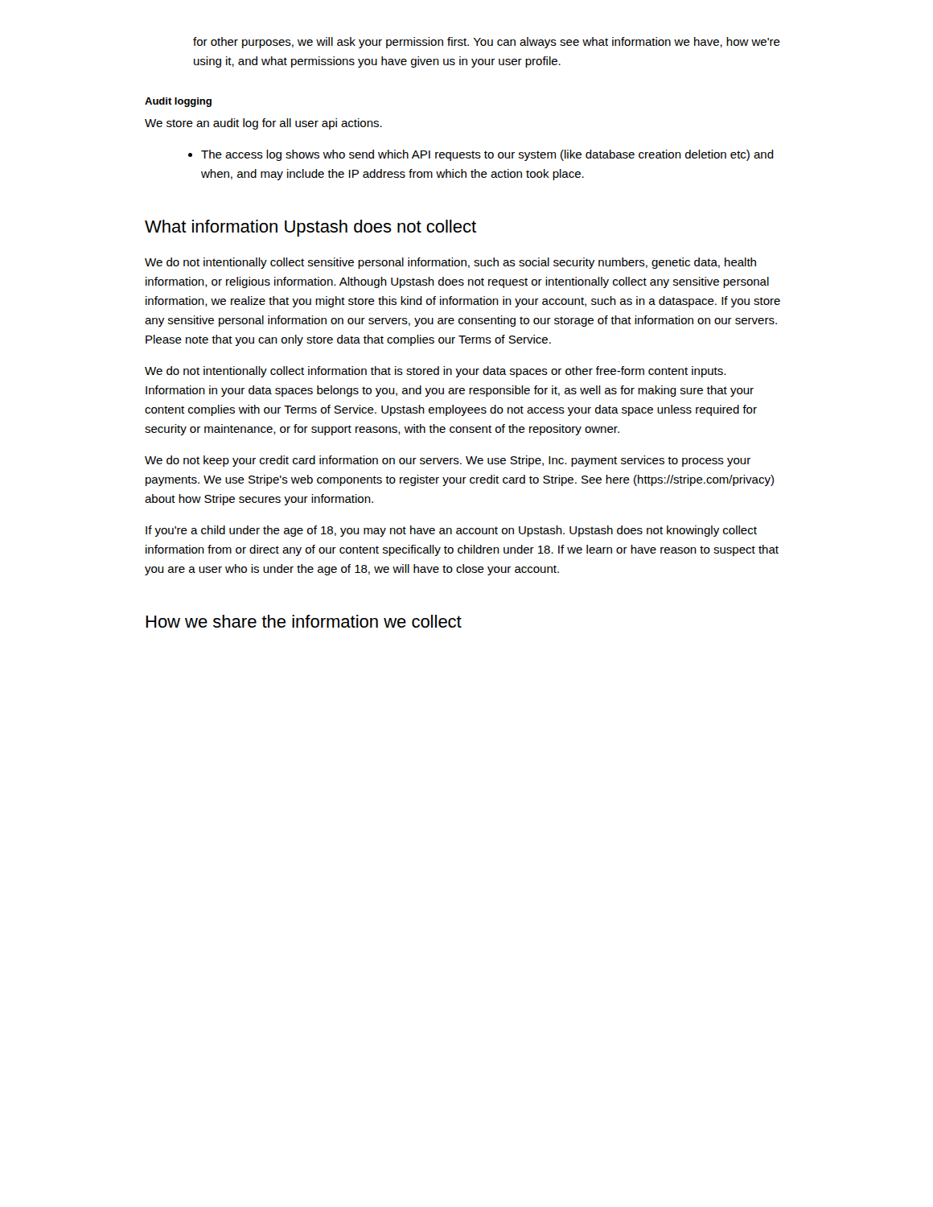for other purposes, we will ask your permission first. You can always see what information we have, how we're using it, and what permissions you have given us in your user profile.
Audit logging
We store an audit log for all user api actions.
The access log shows who send which API requests to our system (like database creation deletion etc) and when, and may include the IP address from which the action took place.
What information Upstash does not collect
We do not intentionally collect sensitive personal information, such as social security numbers, genetic data, health information, or religious information. Although Upstash does not request or intentionally collect any sensitive personal information, we realize that you might store this kind of information in your account, such as in a dataspace. If you store any sensitive personal information on our servers, you are consenting to our storage of that information on our servers. Please note that you can only store data that complies our Terms of Service.
We do not intentionally collect information that is stored in your data spaces or other free-form content inputs. Information in your data spaces belongs to you, and you are responsible for it, as well as for making sure that your content complies with our Terms of Service. Upstash employees do not access your data space unless required for security or maintenance, or for support reasons, with the consent of the repository owner.
We do not keep your credit card information on our servers. We use Stripe, Inc. payment services to process your payments. We use Stripe's web components to register your credit card to Stripe. See here (https://stripe.com/privacy) about how Stripe secures your information.
If you're a child under the age of 18, you may not have an account on Upstash. Upstash does not knowingly collect information from or direct any of our content specifically to children under 18. If we learn or have reason to suspect that you are a user who is under the age of 18, we will have to close your account.
How we share the information we collect